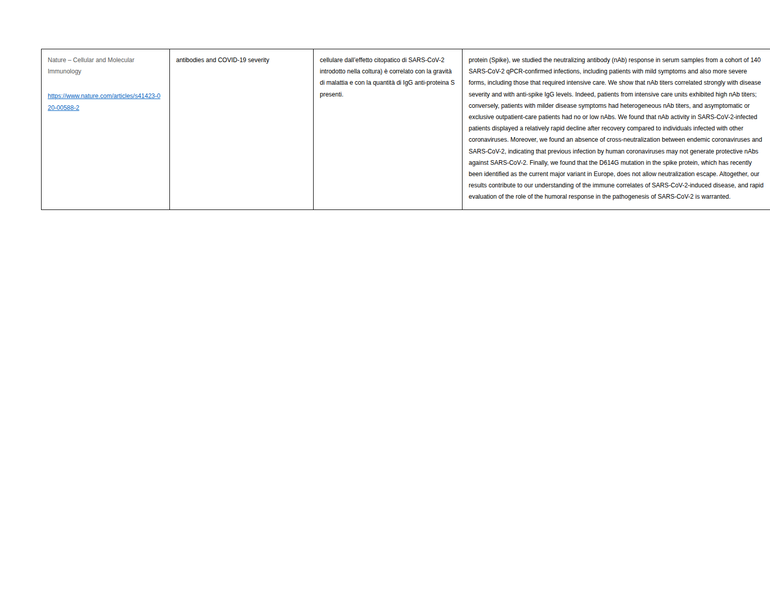| Nature – Cellular and Molecular Immunology https://www.nature.com/articles/s41423-020-00588-2 | antibodies and COVID-19 severity | cellulare dall’effetto citopatico di SARS-CoV-2 introdotto nella coltura) è correlato con la gravità di malattia e con la quantità di IgG anti-proteina S presenti. | protein (Spike), we studied the neutralizing antibody (nAb) response in serum samples from a cohort of 140 SARS-CoV-2 qPCR-confirmed infections, including patients with mild symptoms and also more severe forms, including those that required intensive care. We show that nAb titers correlated strongly with disease severity and with anti-spike IgG levels. Indeed, patients from intensive care units exhibited high nAb titers; conversely, patients with milder disease symptoms had heterogeneous nAb titers, and asymptomatic or exclusive outpatient-care patients had no or low nAbs. We found that nAb activity in SARS-CoV-2-infected patients displayed a relatively rapid decline after recovery compared to individuals infected with other coronaviruses. Moreover, we found an absence of cross-neutralization between endemic coronaviruses and SARS-CoV-2, indicating that previous infection by human coronaviruses may not generate protective nAbs against SARS-CoV-2. Finally, we found that the D614G mutation in the spike protein, which has recently been identified as the current major variant in Europe, does not allow neutralization escape. Altogether, our results contribute to our understanding of the immune correlates of SARS-CoV-2-induced disease, and rapid evaluation of the role of the humoral response in the pathogenesis of SARS-CoV-2 is warranted. |